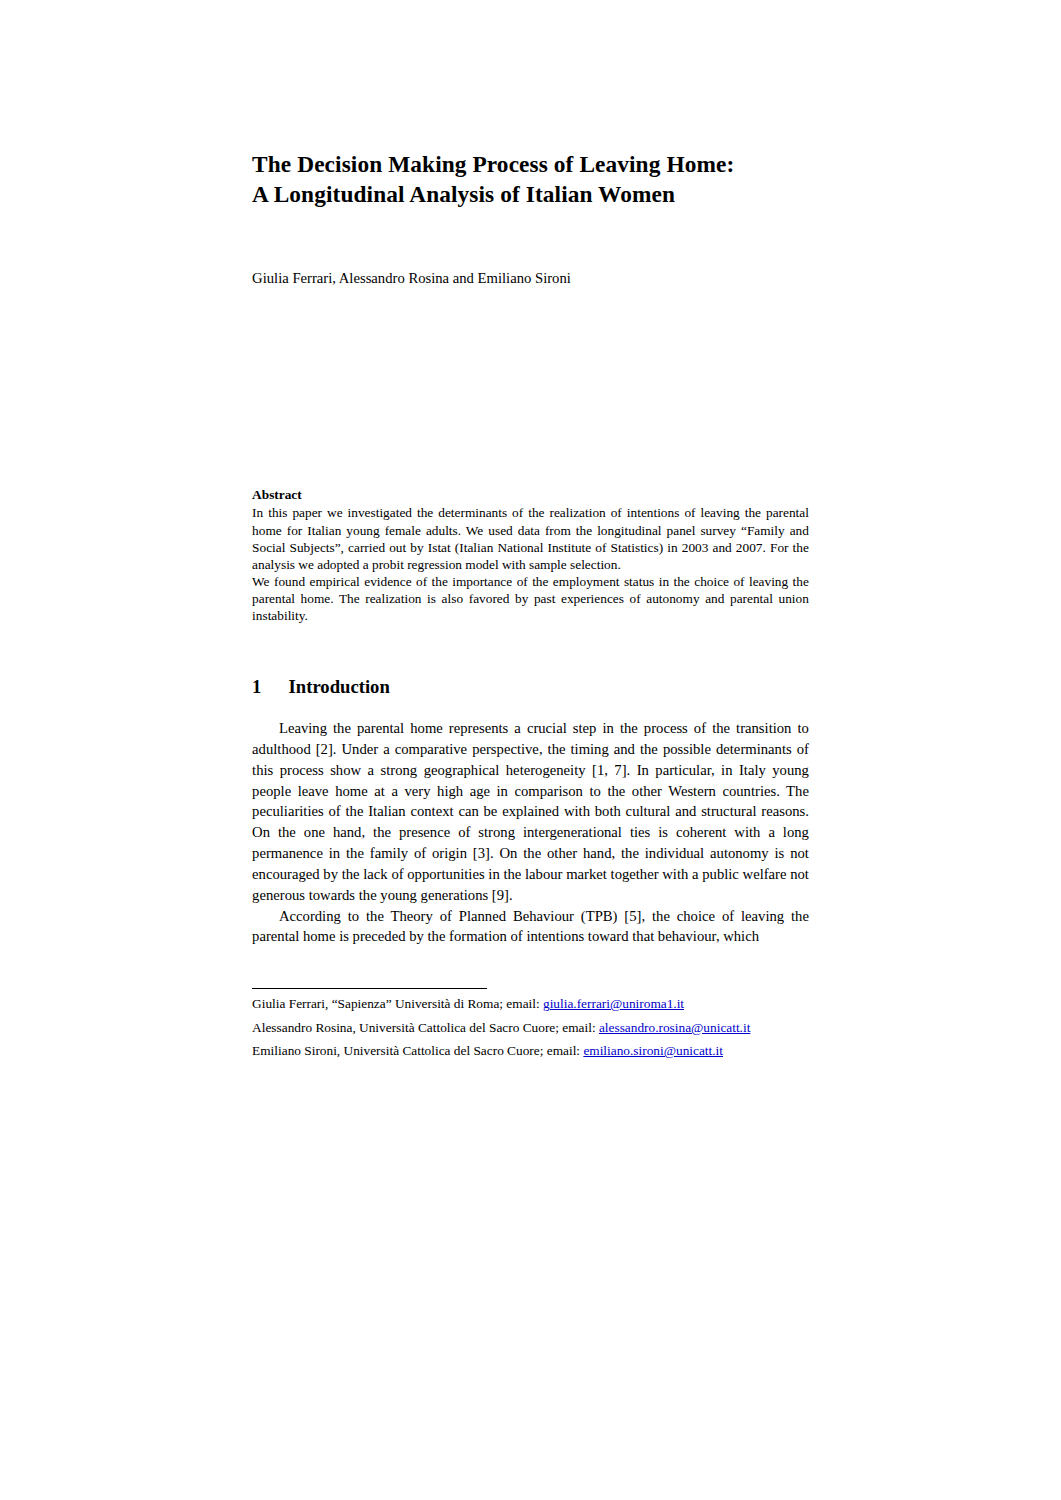The Decision Making Process of Leaving Home:
A Longitudinal Analysis of Italian Women
Giulia Ferrari, Alessandro Rosina and Emiliano Sironi
Abstract
In this paper we investigated the determinants of the realization of intentions of leaving the parental home for Italian young female adults. We used data from the longitudinal panel survey “Family and Social Subjects”, carried out by Istat (Italian National Institute of Statistics) in 2003 and 2007. For the analysis we adopted a probit regression model with sample selection.
We found empirical evidence of the importance of the employment status in the choice of leaving the parental home. The realization is also favored by past experiences of autonomy and parental union instability.
1 Introduction
Leaving the parental home represents a crucial step in the process of the transition to adulthood [2]. Under a comparative perspective, the timing and the possible determinants of this process show a strong geographical heterogeneity [1, 7]. In particular, in Italy young people leave home at a very high age in comparison to the other Western countries. The peculiarities of the Italian context can be explained with both cultural and structural reasons. On the one hand, the presence of strong intergenerational ties is coherent with a long permanence in the family of origin [3]. On the other hand, the individual autonomy is not encouraged by the lack of opportunities in the labour market together with a public welfare not generous towards the young generations [9].
According to the Theory of Planned Behaviour (TPB) [5], the choice of leaving the parental home is preceded by the formation of intentions toward that behaviour, which
Giulia Ferrari, “Sapienza” Università di Roma; email: giulia.ferrari@uniroma1.it
Alessandro Rosina, Università Cattolica del Sacro Cuore; email: alessandro.rosina@unicatt.it
Emiliano Sironi, Università Cattolica del Sacro Cuore; email: emiliano.sironi@unicatt.it